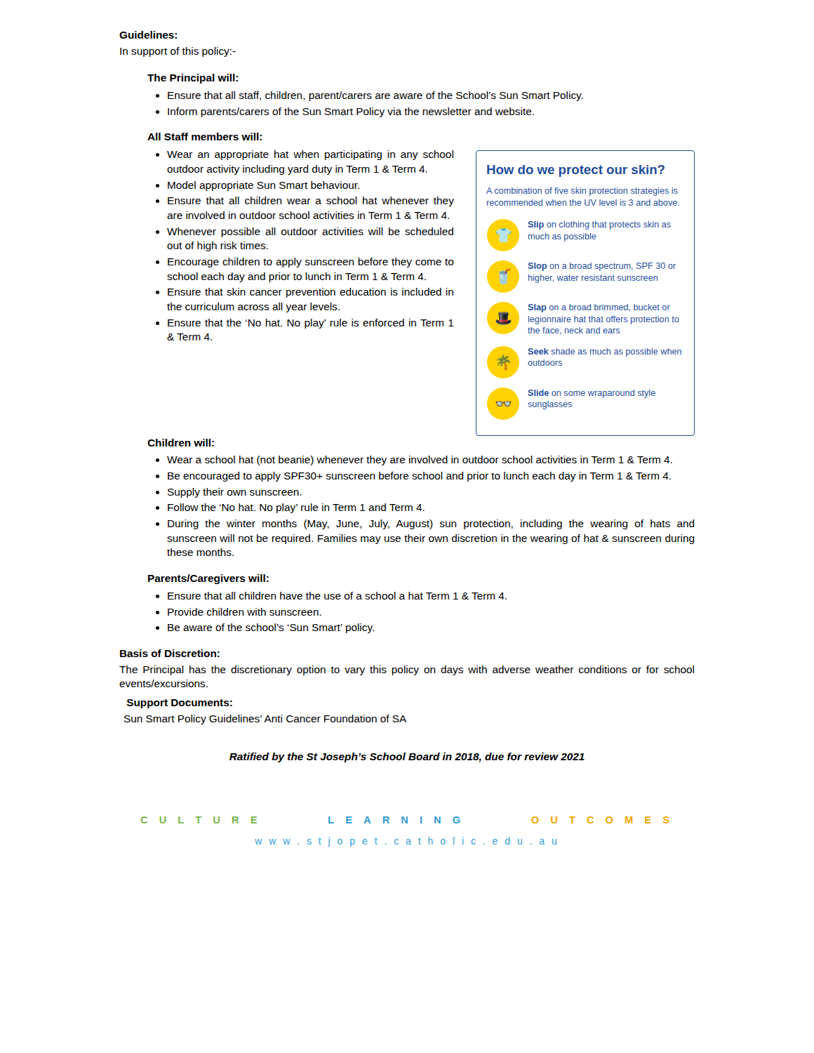Guidelines:
In support of this policy:-
The Principal will:
Ensure that all staff, children, parent/carers are aware of the School’s Sun Smart Policy.
Inform parents/carers of the Sun Smart Policy via the newsletter and website.
All Staff members will:
Wear an appropriate hat when participating in any school outdoor activity including yard duty in Term 1 & Term 4.
Model appropriate Sun Smart behaviour.
Ensure that all children wear a school hat whenever they are involved in outdoor school activities in Term 1 & Term 4.
Whenever possible all outdoor activities will be scheduled out of high risk times.
Encourage children to apply sunscreen before they come to school each day and prior to lunch in Term 1 & Term 4.
Ensure that skin cancer prevention education is included in the curriculum across all year levels.
Ensure that the ‘No hat. No play’ rule is enforced in Term 1 & Term 4.
How do we protect our skin?
A combination of five skin protection strategies is recommended when the UV level is 3 and above.
| 👕 | Slip on clothing that protects skin as much as possible |
| 🥤 | Slop on a broad spectrum, SPF 30 or higher, water resistant sunscreen |
| 🎩 | Slap on a broad brimmed, bucket or legionnaire hat that offers protection to the face, neck and ears |
| 🌴 | Seek shade as much as possible when outdoors |
| 👓 | Slide on some wraparound style sunglasses |
Children will:
Wear a school hat (not beanie) whenever they are involved in outdoor school activities in Term 1 & Term 4.
Be encouraged to apply SPF30+ sunscreen before school and prior to lunch each day in Term 1 & Term 4.
Supply their own sunscreen.
Follow the ‘No hat. No play’ rule in Term 1 and Term 4.
During the winter months (May, June, July, August) sun protection, including the wearing of hats and sunscreen will not be required. Families may use their own discretion in the wearing of hat & sunscreen during these months.
Parents/Caregivers will:
Ensure that all children have the use of a school a hat Term 1 & Term 4.
Provide children with sunscreen.
Be aware of the school’s ‘Sun Smart’ policy.
Basis of Discretion:
The Principal has the discretionary option to vary this policy on days with adverse weather conditions or for school events/excursions.
Support Documents:
Sun Smart Policy Guidelines’ Anti Cancer Foundation of SA
Ratified by the St Joseph’s School Board in 2018, due for review 2021
C U L T U R E L E A R N I N G O U T C O M E S
w w w . s t j o p e t . c a t h o l i c . e d u . a u